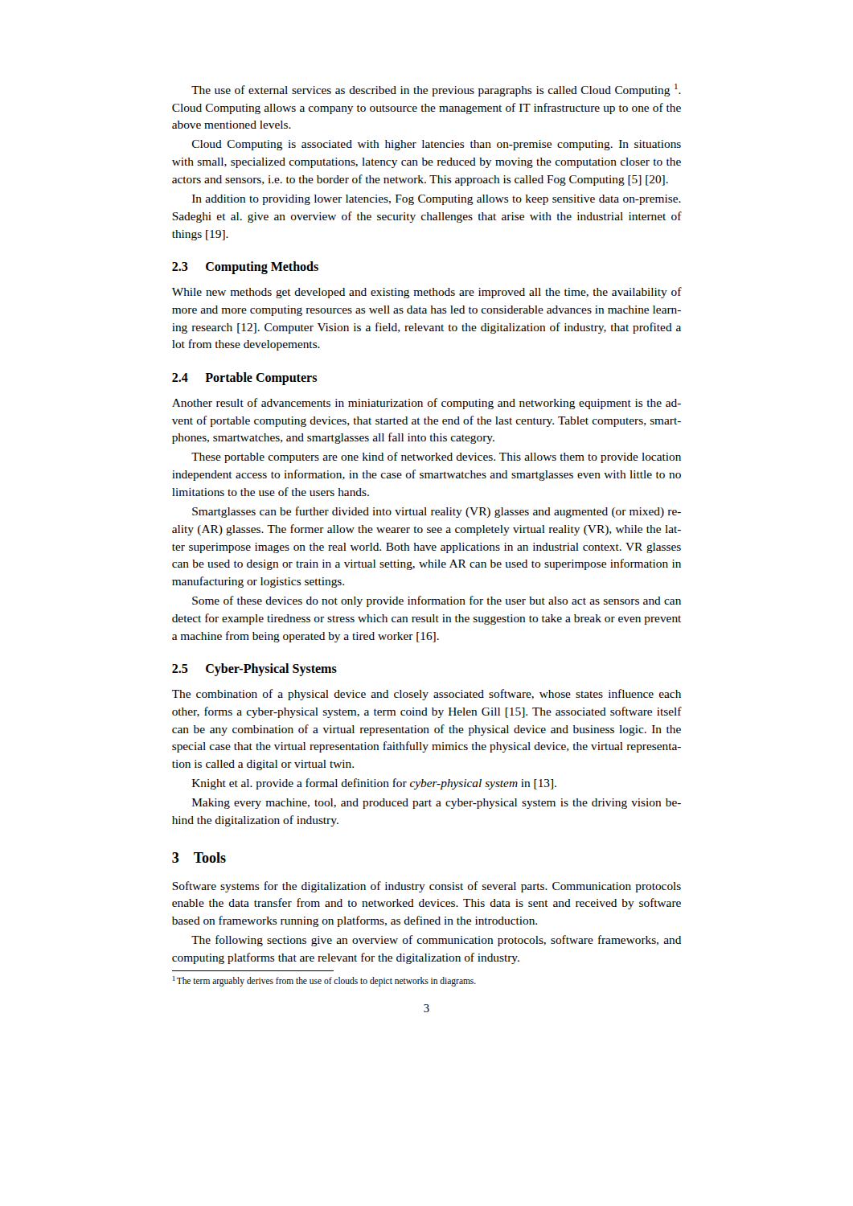The use of external services as described in the previous paragraphs is called Cloud Computing 1. Cloud Computing allows a company to outsource the management of IT infrastructure up to one of the above mentioned levels.
Cloud Computing is associated with higher latencies than on-premise computing. In situations with small, specialized computations, latency can be reduced by moving the computation closer to the actors and sensors, i.e. to the border of the network. This approach is called Fog Computing [5] [20].
In addition to providing lower latencies, Fog Computing allows to keep sensitive data on-premise. Sadeghi et al. give an overview of the security challenges that arise with the industrial internet of things [19].
2.3 Computing Methods
While new methods get developed and existing methods are improved all the time, the availability of more and more computing resources as well as data has led to considerable advances in machine learning research [12]. Computer Vision is a field, relevant to the digitalization of industry, that profited a lot from these developements.
2.4 Portable Computers
Another result of advancements in miniaturization of computing and networking equipment is the advent of portable computing devices, that started at the end of the last century. Tablet computers, smartphones, smartwatches, and smartglasses all fall into this category.
These portable computers are one kind of networked devices. This allows them to provide location independent access to information, in the case of smartwatches and smartglasses even with little to no limitations to the use of the users hands.
Smartglasses can be further divided into virtual reality (VR) glasses and augmented (or mixed) reality (AR) glasses. The former allow the wearer to see a completely virtual reality (VR), while the latter superimpose images on the real world. Both have applications in an industrial context. VR glasses can be used to design or train in a virtual setting, while AR can be used to superimpose information in manufacturing or logistics settings.
Some of these devices do not only provide information for the user but also act as sensors and can detect for example tiredness or stress which can result in the suggestion to take a break or even prevent a machine from being operated by a tired worker [16].
2.5 Cyber-Physical Systems
The combination of a physical device and closely associated software, whose states influence each other, forms a cyber-physical system, a term coind by Helen Gill [15]. The associated software itself can be any combination of a virtual representation of the physical device and business logic. In the special case that the virtual representation faithfully mimics the physical device, the virtual representation is called a digital or virtual twin.
Knight et al. provide a formal definition for cyber-physical system in [13].
Making every machine, tool, and produced part a cyber-physical system is the driving vision behind the digitalization of industry.
3 Tools
Software systems for the digitalization of industry consist of several parts. Communication protocols enable the data transfer from and to networked devices. This data is sent and received by software based on frameworks running on platforms, as defined in the introduction.
The following sections give an overview of communication protocols, software frameworks, and computing platforms that are relevant for the digitalization of industry.
1The term arguably derives from the use of clouds to depict networks in diagrams.
3